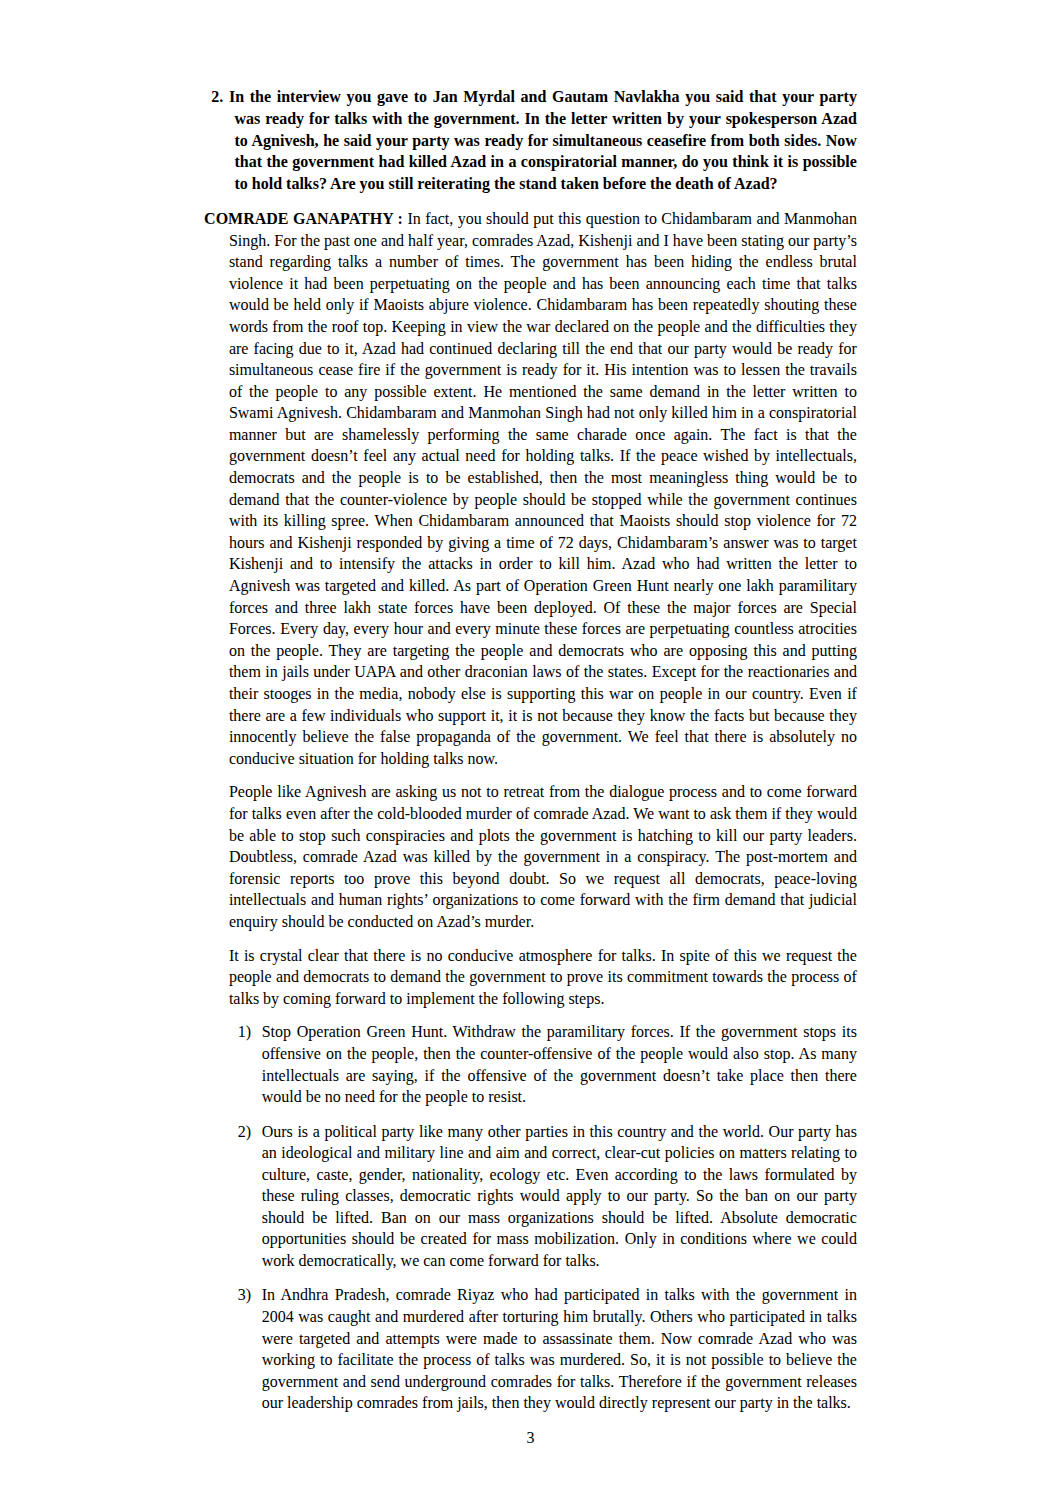2. In the interview you gave to Jan Myrdal and Gautam Navlakha you said that your party was ready for talks with the government. In the letter written by your spokesperson Azad to Agnivesh, he said your party was ready for simultaneous ceasefire from both sides. Now that the government had killed Azad in a conspiratorial manner, do you think it is possible to hold talks? Are you still reiterating the stand taken before the death of Azad?
COMRADE GANAPATHY : In fact, you should put this question to Chidambaram and Manmohan Singh. For the past one and half year, comrades Azad, Kishenji and I have been stating our party’s stand regarding talks a number of times. The government has been hiding the endless brutal violence it had been perpetuating on the people and has been announcing each time that talks would be held only if Maoists abjure violence. Chidambaram has been repeatedly shouting these words from the roof top. Keeping in view the war declared on the people and the difficulties they are facing due to it, Azad had continued declaring till the end that our party would be ready for simultaneous cease fire if the government is ready for it. His intention was to lessen the travails of the people to any possible extent. He mentioned the same demand in the letter written to Swami Agnivesh. Chidambaram and Manmohan Singh had not only killed him in a conspiratorial manner but are shamelessly performing the same charade once again. The fact is that the government doesn’t feel any actual need for holding talks. If the peace wished by intellectuals, democrats and the people is to be established, then the most meaningless thing would be to demand that the counter-violence by people should be stopped while the government continues with its killing spree. When Chidambaram announced that Maoists should stop violence for 72 hours and Kishenji responded by giving a time of 72 days, Chidambaram’s answer was to target Kishenji and to intensify the attacks in order to kill him. Azad who had written the letter to Agnivesh was targeted and killed. As part of Operation Green Hunt nearly one lakh paramilitary forces and three lakh state forces have been deployed. Of these the major forces are Special Forces. Every day, every hour and every minute these forces are perpetuating countless atrocities on the people. They are targeting the people and democrats who are opposing this and putting them in jails under UAPA and other draconian laws of the states. Except for the reactionaries and their stooges in the media, nobody else is supporting this war on people in our country. Even if there are a few individuals who support it, it is not because they know the facts but because they innocently believe the false propaganda of the government. We feel that there is absolutely no conducive situation for holding talks now.
People like Agnivesh are asking us not to retreat from the dialogue process and to come forward for talks even after the cold-blooded murder of comrade Azad. We want to ask them if they would be able to stop such conspiracies and plots the government is hatching to kill our party leaders. Doubtless, comrade Azad was killed by the government in a conspiracy. The post-mortem and forensic reports too prove this beyond doubt. So we request all democrats, peace-loving intellectuals and human rights’ organizations to come forward with the firm demand that judicial enquiry should be conducted on Azad’s murder.
It is crystal clear that there is no conducive atmosphere for talks. In spite of this we request the people and democrats to demand the government to prove its commitment towards the process of talks by coming forward to implement the following steps.
Stop Operation Green Hunt. Withdraw the paramilitary forces. If the government stops its offensive on the people, then the counter-offensive of the people would also stop. As many intellectuals are saying, if the offensive of the government doesn’t take place then there would be no need for the people to resist.
Ours is a political party like many other parties in this country and the world. Our party has an ideological and military line and aim and correct, clear-cut policies on matters relating to culture, caste, gender, nationality, ecology etc. Even according to the laws formulated by these ruling classes, democratic rights would apply to our party. So the ban on our party should be lifted. Ban on our mass organizations should be lifted. Absolute democratic opportunities should be created for mass mobilization. Only in conditions where we could work democratically, we can come forward for talks.
In Andhra Pradesh, comrade Riyaz who had participated in talks with the government in 2004 was caught and murdered after torturing him brutally. Others who participated in talks were targeted and attempts were made to assassinate them. Now comrade Azad who was working to facilitate the process of talks was murdered. So, it is not possible to believe the government and send underground comrades for talks. Therefore if the government releases our leadership comrades from jails, then they would directly represent our party in the talks.
3